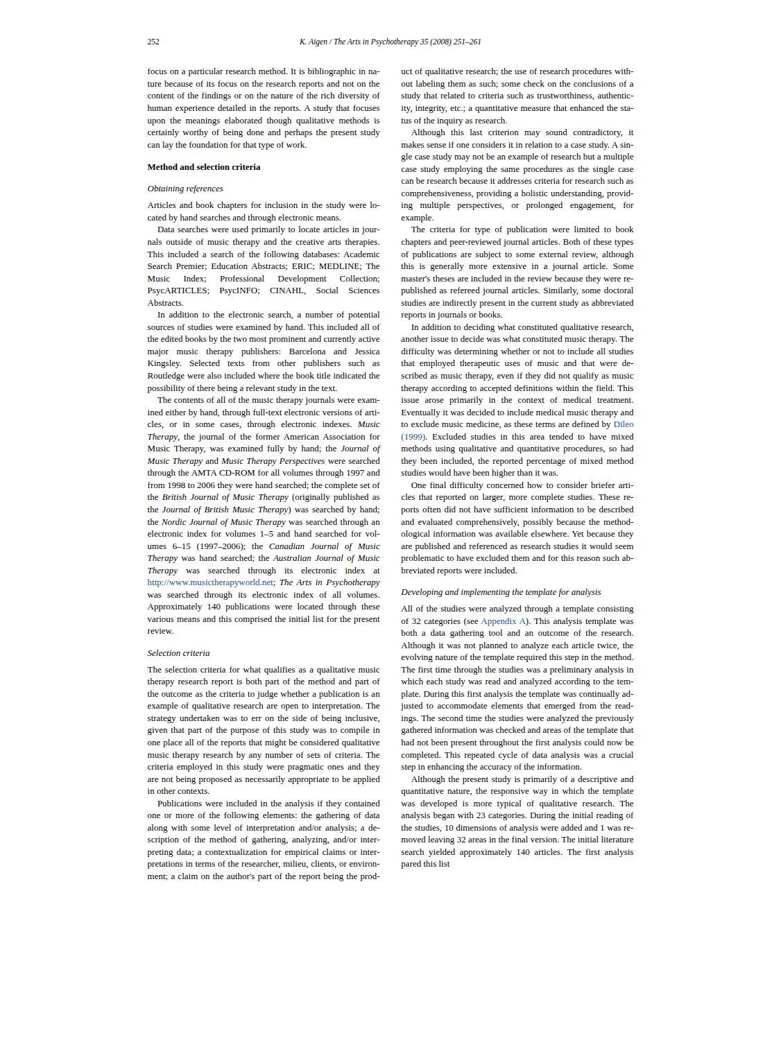252
K. Aigen / The Arts in Psychotherapy 35 (2008) 251–261
focus on a particular research method. It is bibliographic in nature because of its focus on the research reports and not on the content of the findings or on the nature of the rich diversity of human experience detailed in the reports. A study that focuses upon the meanings elaborated though qualitative methods is certainly worthy of being done and perhaps the present study can lay the foundation for that type of work.
Method and selection criteria
Obtaining references
Articles and book chapters for inclusion in the study were located by hand searches and through electronic means.
Data searches were used primarily to locate articles in journals outside of music therapy and the creative arts therapies. This included a search of the following databases: Academic Search Premier; Education Abstracts; ERIC; MEDLINE; The Music Index; Professional Development Collection; PsycARTICLES; PsycINFO; CINAHL, Social Sciences Abstracts.
In addition to the electronic search, a number of potential sources of studies were examined by hand. This included all of the edited books by the two most prominent and currently active major music therapy publishers: Barcelona and Jessica Kingsley. Selected texts from other publishers such as Routledge were also included where the book title indicated the possibility of there being a relevant study in the text.
The contents of all of the music therapy journals were examined either by hand, through full-text electronic versions of articles, or in some cases, through electronic indexes. Music Therapy, the journal of the former American Association for Music Therapy, was examined fully by hand; the Journal of Music Therapy and Music Therapy Perspectives were searched through the AMTA CD-ROM for all volumes through 1997 and from 1998 to 2006 they were hand searched; the complete set of the British Journal of Music Therapy (originally published as the Journal of British Music Therapy) was searched by hand; the Nordic Journal of Music Therapy was searched through an electronic index for volumes 1–5 and hand searched for volumes 6–15 (1997–2006); the Canadian Journal of Music Therapy was hand searched; the Australian Journal of Music Therapy was searched through its electronic index at http://www.musictherapyworld.net; The Arts in Psychotherapy was searched through its electronic index of all volumes. Approximately 140 publications were located through these various means and this comprised the initial list for the present review.
Selection criteria
The selection criteria for what qualifies as a qualitative music therapy research report is both part of the method and part of the outcome as the criteria to judge whether a publication is an example of qualitative research are open to interpretation. The strategy undertaken was to err on the side of being inclusive, given that part of the purpose of this study was to compile in one place all of the reports that might be considered qualitative music therapy research by any number of sets of criteria. The criteria employed in this study were pragmatic ones and they are not being proposed as necessarily appropriate to be applied in other contexts.
Publications were included in the analysis if they contained one or more of the following elements: the gathering of data along with some level of interpretation and/or analysis; a description of the method of gathering, analyzing, and/or interpreting data; a contextualization for empirical claims or interpretations in terms of the researcher, milieu, clients, or environment; a claim on the author's part of the report being the product of qualitative research; the use of research procedures without labeling them as such; some check on the conclusions of a study that related to criteria such as trustworthiness, authenticity, integrity, etc.; a quantitative measure that enhanced the status of the inquiry as research.
Although this last criterion may sound contradictory, it makes sense if one considers it in relation to a case study. A single case study may not be an example of research but a multiple case study employing the same procedures as the single case can be research because it addresses criteria for research such as comprehensiveness, providing a holistic understanding, providing multiple perspectives, or prolonged engagement, for example.
The criteria for type of publication were limited to book chapters and peer-reviewed journal articles. Both of these types of publications are subject to some external review, although this is generally more extensive in a journal article. Some master's theses are included in the review because they were re-published as refereed journal articles. Similarly, some doctoral studies are indirectly present in the current study as abbreviated reports in journals or books.
In addition to deciding what constituted qualitative research, another issue to decide was what constituted music therapy. The difficulty was determining whether or not to include all studies that employed therapeutic uses of music and that were described as music therapy, even if they did not qualify as music therapy according to accepted definitions within the field. This issue arose primarily in the context of medical treatment. Eventually it was decided to include medical music therapy and to exclude music medicine, as these terms are defined by Dileo (1999). Excluded studies in this area tended to have mixed methods using qualitative and quantitative procedures, so had they been included, the reported percentage of mixed method studies would have been higher than it was.
One final difficulty concerned how to consider briefer articles that reported on larger, more complete studies. These reports often did not have sufficient information to be described and evaluated comprehensively, possibly because the methodological information was available elsewhere. Yet because they are published and referenced as research studies it would seem problematic to have excluded them and for this reason such abbreviated reports were included.
Developing and implementing the template for analysis
All of the studies were analyzed through a template consisting of 32 categories (see Appendix A). This analysis template was both a data gathering tool and an outcome of the research. Although it was not planned to analyze each article twice, the evolving nature of the template required this step in the method. The first time through the studies was a preliminary analysis in which each study was read and analyzed according to the template. During this first analysis the template was continually adjusted to accommodate elements that emerged from the readings. The second time the studies were analyzed the previously gathered information was checked and areas of the template that had not been present throughout the first analysis could now be completed. This repeated cycle of data analysis was a crucial step in enhancing the accuracy of the information.
Although the present study is primarily of a descriptive and quantitative nature, the responsive way in which the template was developed is more typical of qualitative research. The analysis began with 23 categories. During the initial reading of the studies, 10 dimensions of analysis were added and 1 was removed leaving 32 areas in the final version. The initial literature search yielded approximately 140 articles. The first analysis pared this list